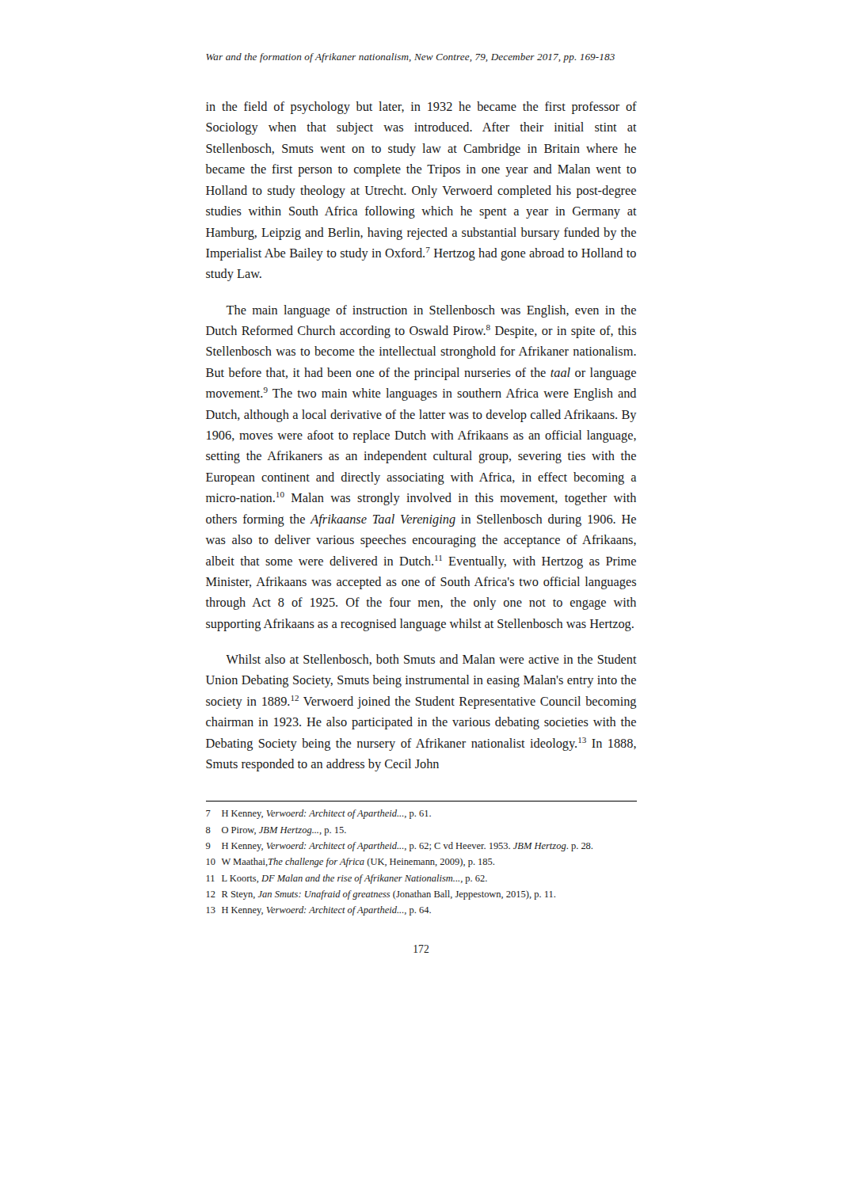War and the formation of Afrikaner nationalism, New Contree, 79, December 2017, pp. 169-183
in the field of psychology but later, in 1932 he became the first professor of Sociology when that subject was introduced. After their initial stint at Stellenbosch, Smuts went on to study law at Cambridge in Britain where he became the first person to complete the Tripos in one year and Malan went to Holland to study theology at Utrecht. Only Verwoerd completed his post-degree studies within South Africa following which he spent a year in Germany at Hamburg, Leipzig and Berlin, having rejected a substantial bursary funded by the Imperialist Abe Bailey to study in Oxford.7 Hertzog had gone abroad to Holland to study Law.
The main language of instruction in Stellenbosch was English, even in the Dutch Reformed Church according to Oswald Pirow.8 Despite, or in spite of, this Stellenbosch was to become the intellectual stronghold for Afrikaner nationalism. But before that, it had been one of the principal nurseries of the taal or language movement.9 The two main white languages in southern Africa were English and Dutch, although a local derivative of the latter was to develop called Afrikaans. By 1906, moves were afoot to replace Dutch with Afrikaans as an official language, setting the Afrikaners as an independent cultural group, severing ties with the European continent and directly associating with Africa, in effect becoming a micro-nation.10 Malan was strongly involved in this movement, together with others forming the Afrikaanse Taal Vereniging in Stellenbosch during 1906. He was also to deliver various speeches encouraging the acceptance of Afrikaans, albeit that some were delivered in Dutch.11 Eventually, with Hertzog as Prime Minister, Afrikaans was accepted as one of South Africa's two official languages through Act 8 of 1925. Of the four men, the only one not to engage with supporting Afrikaans as a recognised language whilst at Stellenbosch was Hertzog.
Whilst also at Stellenbosch, both Smuts and Malan were active in the Student Union Debating Society, Smuts being instrumental in easing Malan's entry into the society in 1889.12 Verwoerd joined the Student Representative Council becoming chairman in 1923. He also participated in the various debating societies with the Debating Society being the nursery of Afrikaner nationalist ideology.13 In 1888, Smuts responded to an address by Cecil John
7 H Kenney, Verwoerd: Architect of Apartheid..., p. 61.
8 O Pirow, JBM Hertzog..., p. 15.
9 H Kenney, Verwoerd: Architect of Apartheid..., p. 62; C vd Heever. 1953. JBM Hertzog. p. 28.
10 W Maathai,The challenge for Africa (UK, Heinemann, 2009), p. 185.
11 L Koorts, DF Malan and the rise of Afrikaner Nationalism..., p. 62.
12 R Steyn, Jan Smuts: Unafraid of greatness (Jonathan Ball, Jeppestown, 2015), p. 11.
13 H Kenney, Verwoerd: Architect of Apartheid..., p. 64.
172